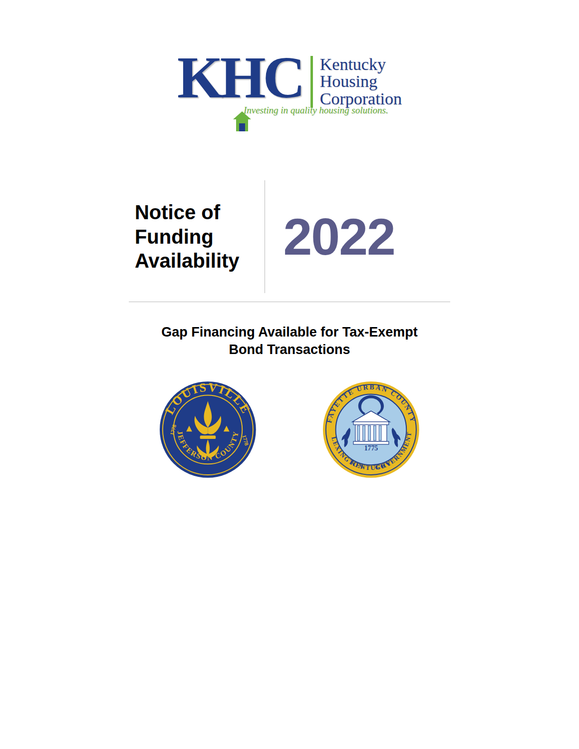KH C
Kentucky
Housing
Corporation
Investing in quality housing solutions.
Notice of
Funding
Availability
2022
Gap Financing Available for Tax-Exempt
Bond Transactions
LOUISVILLE JEFFERSON COUNTY 1778 1778 FAYETTE URBAN COUNTY LEXINGTON KENTUCKY GOVERNMENT 1775